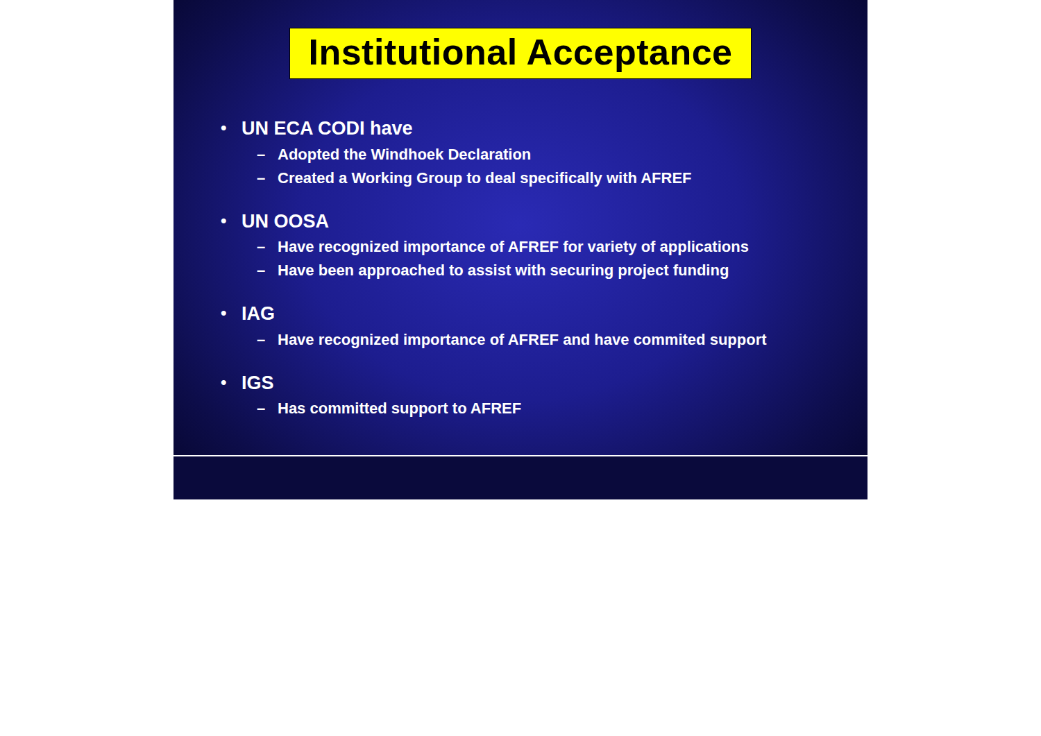Institutional Acceptance
UN ECA CODI have
Adopted the Windhoek Declaration
Created a Working Group to deal specifically with AFREF
UN OOSA
Have recognized importance of AFREF for variety of applications
Have been approached to assist with securing project funding
IAG
Have recognized importance of AFREF and have commited support
IGS
Has committed support to AFREF